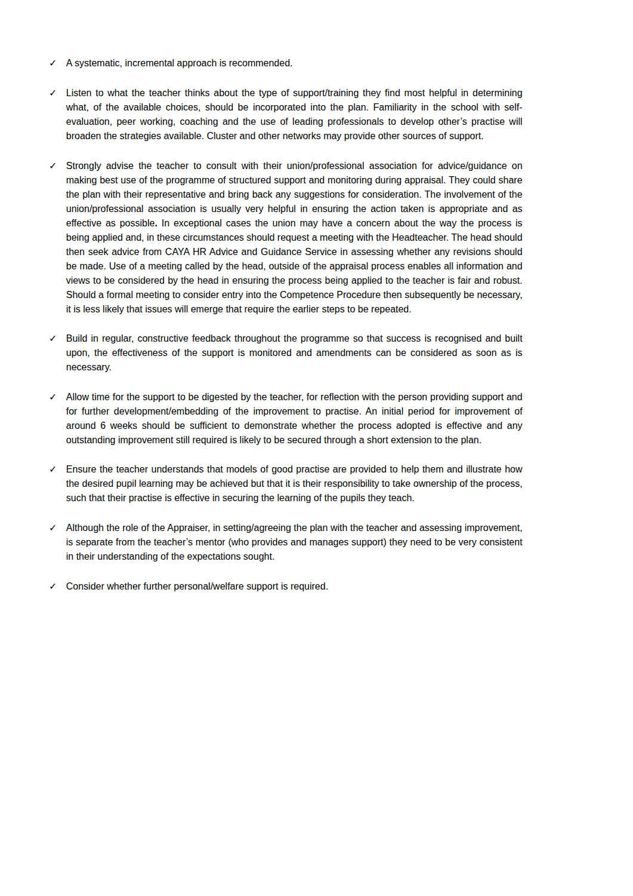A systematic, incremental approach is recommended.
Listen to what the teacher thinks about the type of support/training they find most helpful in determining what, of the available choices, should be incorporated into the plan. Familiarity in the school with self-evaluation, peer working, coaching and the use of leading professionals to develop other’s practise will broaden the strategies available. Cluster and other networks may provide other sources of support.
Strongly advise the teacher to consult with their union/professional association for advice/guidance on making best use of the programme of structured support and monitoring during appraisal. They could share the plan with their representative and bring back any suggestions for consideration. The involvement of the union/professional association is usually very helpful in ensuring the action taken is appropriate and as effective as possible. In exceptional cases the union may have a concern about the way the process is being applied and, in these circumstances should request a meeting with the Headteacher. The head should then seek advice from CAYA HR Advice and Guidance Service in assessing whether any revisions should be made. Use of a meeting called by the head, outside of the appraisal process enables all information and views to be considered by the head in ensuring the process being applied to the teacher is fair and robust. Should a formal meeting to consider entry into the Competence Procedure then subsequently be necessary, it is less likely that issues will emerge that require the earlier steps to be repeated.
Build in regular, constructive feedback throughout the programme so that success is recognised and built upon, the effectiveness of the support is monitored and amendments can be considered as soon as is necessary.
Allow time for the support to be digested by the teacher, for reflection with the person providing support and for further development/embedding of the improvement to practise. An initial period for improvement of around 6 weeks should be sufficient to demonstrate whether the process adopted is effective and any outstanding improvement still required is likely to be secured through a short extension to the plan.
Ensure the teacher understands that models of good practise are provided to help them and illustrate how the desired pupil learning may be achieved but that it is their responsibility to take ownership of the process, such that their practise is effective in securing the learning of the pupils they teach.
Although the role of the Appraiser, in setting/agreeing the plan with the teacher and assessing improvement, is separate from the teacher’s mentor (who provides and manages support) they need to be very consistent in their understanding of the expectations sought.
Consider whether further personal/welfare support is required.